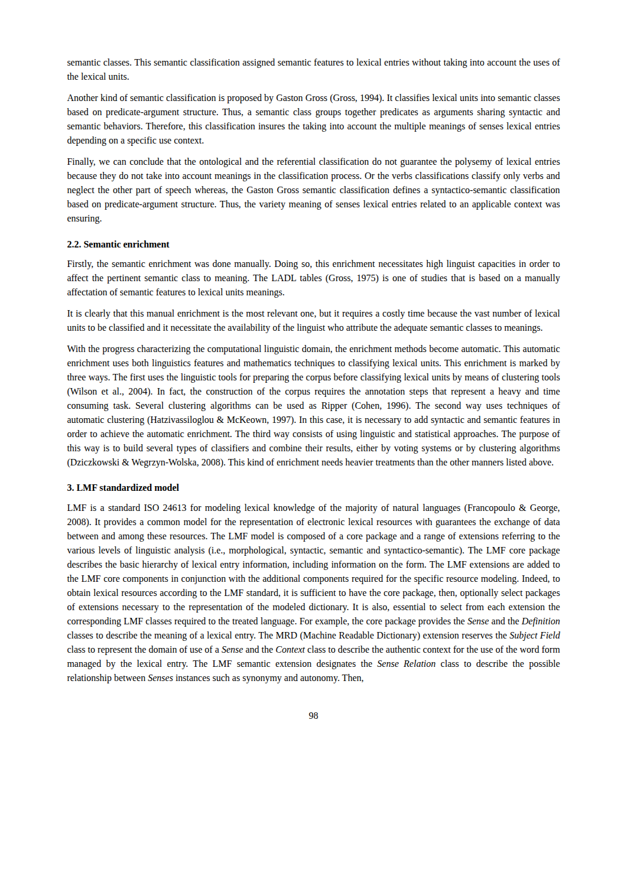semantic classes. This semantic classification assigned semantic features to lexical entries without taking into account the uses of the lexical units.
Another kind of semantic classification is proposed by Gaston Gross (Gross, 1994). It classifies lexical units into semantic classes based on predicate-argument structure. Thus, a semantic class groups together predicates as arguments sharing syntactic and semantic behaviors. Therefore, this classification insures the taking into account the multiple meanings of senses lexical entries depending on a specific use context.
Finally, we can conclude that the ontological and the referential classification do not guarantee the polysemy of lexical entries because they do not take into account meanings in the classification process. Or the verbs classifications classify only verbs and neglect the other part of speech whereas, the Gaston Gross semantic classification defines a syntactico-semantic classification based on predicate-argument structure. Thus, the variety meaning of senses lexical entries related to an applicable context was ensuring.
2.2. Semantic enrichment
Firstly, the semantic enrichment was done manually. Doing so, this enrichment necessitates high linguist capacities in order to affect the pertinent semantic class to meaning. The LADL tables (Gross, 1975) is one of studies that is based on a manually affectation of semantic features to lexical units meanings.
It is clearly that this manual enrichment is the most relevant one, but it requires a costly time because the vast number of lexical units to be classified and it necessitate the availability of the linguist who attribute the adequate semantic classes to meanings.
With the progress characterizing the computational linguistic domain, the enrichment methods become automatic. This automatic enrichment uses both linguistics features and mathematics techniques to classifying lexical units. This enrichment is marked by three ways. The first uses the linguistic tools for preparing the corpus before classifying lexical units by means of clustering tools (Wilson et al., 2004). In fact, the construction of the corpus requires the annotation steps that represent a heavy and time consuming task. Several clustering algorithms can be used as Ripper (Cohen, 1996). The second way uses techniques of automatic clustering (Hatzivassiloglou & McKeown, 1997). In this case, it is necessary to add syntactic and semantic features in order to achieve the automatic enrichment. The third way consists of using linguistic and statistical approaches. The purpose of this way is to build several types of classifiers and combine their results, either by voting systems or by clustering algorithms (Dziczkowski & Wegrzyn-Wolska, 2008). This kind of enrichment needs heavier treatments than the other manners listed above.
3. LMF standardized model
LMF is a standard ISO 24613 for modeling lexical knowledge of the majority of natural languages (Francopoulo & George, 2008). It provides a common model for the representation of electronic lexical resources with guarantees the exchange of data between and among these resources. The LMF model is composed of a core package and a range of extensions referring to the various levels of linguistic analysis (i.e., morphological, syntactic, semantic and syntactico-semantic). The LMF core package describes the basic hierarchy of lexical entry information, including information on the form. The LMF extensions are added to the LMF core components in conjunction with the additional components required for the specific resource modeling. Indeed, to obtain lexical resources according to the LMF standard, it is sufficient to have the core package, then, optionally select packages of extensions necessary to the representation of the modeled dictionary. It is also, essential to select from each extension the corresponding LMF classes required to the treated language. For example, the core package provides the Sense and the Definition classes to describe the meaning of a lexical entry. The MRD (Machine Readable Dictionary) extension reserves the Subject Field class to represent the domain of use of a Sense and the Context class to describe the authentic context for the use of the word form managed by the lexical entry. The LMF semantic extension designates the Sense Relation class to describe the possible relationship between Senses instances such as synonymy and autonomy. Then,
98